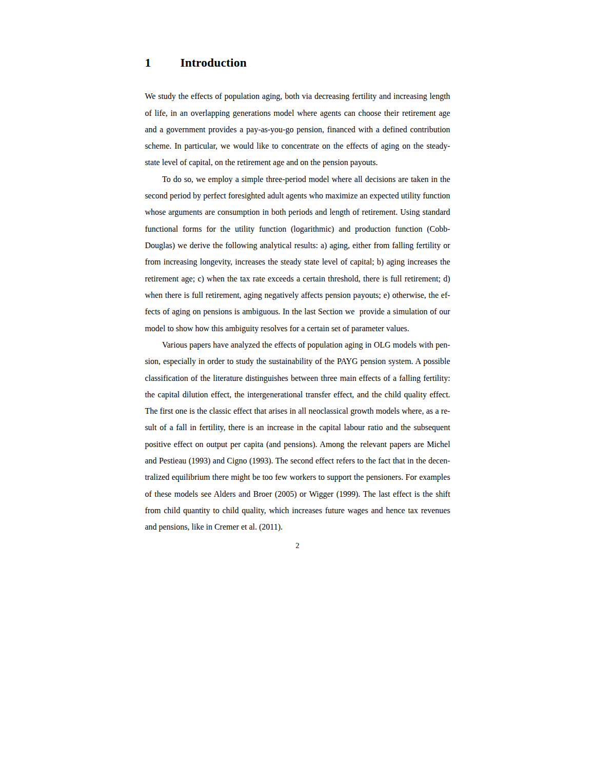1 Introduction
We study the effects of population aging, both via decreasing fertility and increasing length of life, in an overlapping generations model where agents can choose their retirement age and a government provides a pay-as-you-go pension, financed with a defined contribution scheme. In particular, we would like to concentrate on the effects of aging on the steady-state level of capital, on the retirement age and on the pension payouts.
To do so, we employ a simple three-period model where all decisions are taken in the second period by perfect foresighted adult agents who maximize an expected utility function whose arguments are consumption in both periods and length of retirement. Using standard functional forms for the utility function (logarithmic) and production function (Cobb-Douglas) we derive the following analytical results: a) aging, either from falling fertility or from increasing longevity, increases the steady state level of capital; b) aging increases the retirement age; c) when the tax rate exceeds a certain threshold, there is full retirement; d) when there is full retirement, aging negatively affects pension payouts; e) otherwise, the effects of aging on pensions is ambiguous. In the last Section we provide a simulation of our model to show how this ambiguity resolves for a certain set of parameter values.
Various papers have analyzed the effects of population aging in OLG models with pension, especially in order to study the sustainability of the PAYG pension system. A possible classification of the literature distinguishes between three main effects of a falling fertility: the capital dilution effect, the intergenerational transfer effect, and the child quality effect. The first one is the classic effect that arises in all neoclassical growth models where, as a result of a fall in fertility, there is an increase in the capital labour ratio and the subsequent positive effect on output per capita (and pensions). Among the relevant papers are Michel and Pestieau (1993) and Cigno (1993). The second effect refers to the fact that in the decentralized equilibrium there might be too few workers to support the pensioners. For examples of these models see Alders and Broer (2005) or Wigger (1999). The last effect is the shift from child quantity to child quality, which increases future wages and hence tax revenues and pensions, like in Cremer et al. (2011).
2